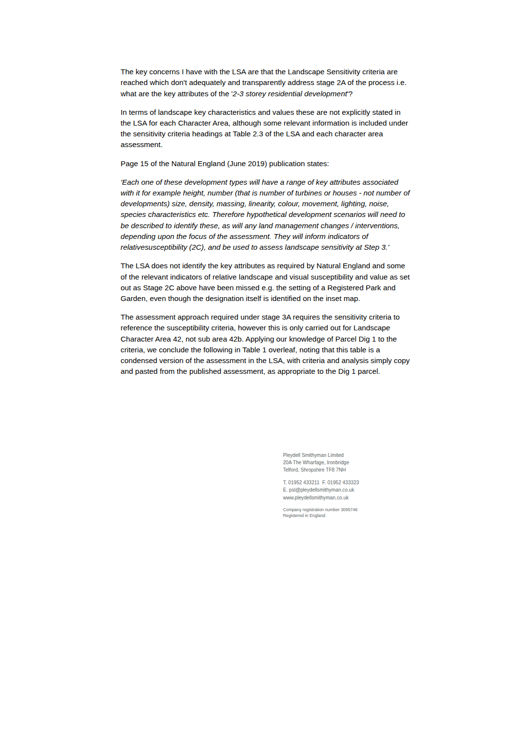The key concerns I have with the LSA are that the Landscape Sensitivity criteria are reached which don't adequately and transparently address stage 2A of the process i.e. what are the key attributes of the '2-3 storey residential development'?
In terms of landscape key characteristics and values these are not explicitly stated in the LSA for each Character Area, although some relevant information is included under the sensitivity criteria headings at Table 2.3 of the LSA and each character area assessment.
Page 15 of the Natural England (June 2019) publication states:
'Each one of these development types will have a range of key attributes associated with it for example height, number (that is number of turbines or houses - not number of developments) size, density, massing, linearity, colour, movement, lighting, noise, species characteristics etc. Therefore hypothetical development scenarios will need to be described to identify these, as will any land management changes / interventions, depending upon the focus of the assessment. They will inform indicators of relativesusceptibility (2C), and be used to assess landscape sensitivity at Step 3.'
The LSA does not identify the key attributes as required by Natural England and some of the relevant indicators of relative landscape and visual susceptibility and value as set out as Stage 2C above have been missed e.g. the setting of a Registered Park and Garden, even though the designation itself is identified on the inset map.
The assessment approach required under stage 3A requires the sensitivity criteria to reference the susceptibility criteria, however this is only carried out for Landscape Character Area 42, not sub area 42b. Applying our knowledge of Parcel Dig 1 to the criteria, we conclude the following in Table 1 overleaf, noting that this table is a condensed version of the assessment in the LSA, with criteria and analysis simply copy and pasted from the published assessment, as appropriate to the Dig 1 parcel.
Pleydell Smithyman Limited
20A The Wharfage, Ironbridge
Telford, Shropshire TF8 7NH
T. 01952 433211 F. 01952 433323
E. psl@pleydellsmithyman.co.uk
www.pleydellsmithyman.co.uk
Company registration number 3095748
Registered in England